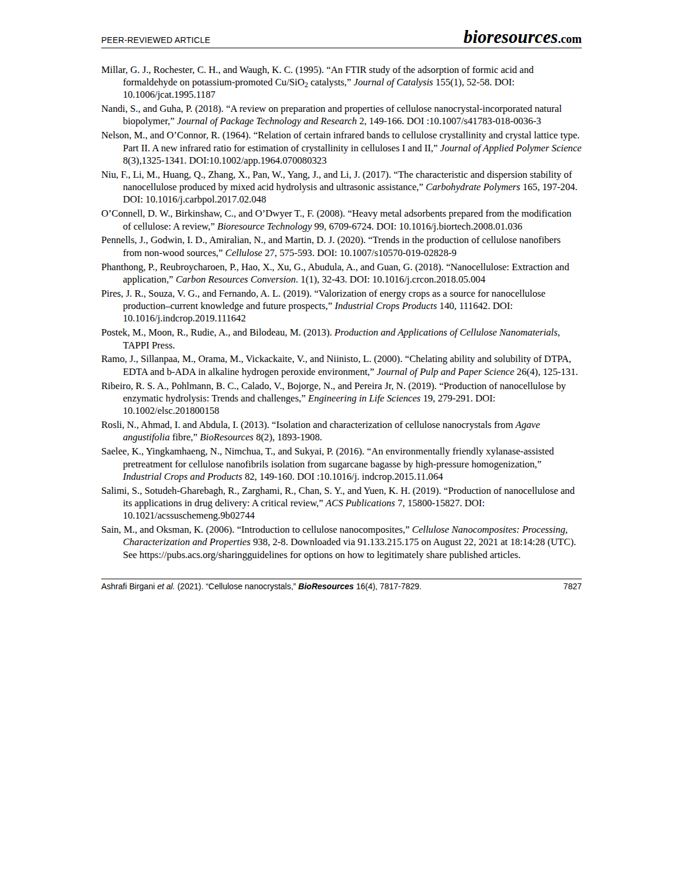PEER-REVIEWED ARTICLE
bioresources.com
Millar, G. J., Rochester, C. H., and Waugh, K. C. (1995). “An FTIR study of the adsorption of formic acid and formaldehyde on potassium-promoted Cu/SiO2 catalysts,” Journal of Catalysis 155(1), 52-58. DOI: 10.1006/jcat.1995.1187
Nandi, S., and Guha, P. (2018). “A review on preparation and properties of cellulose nanocrystal-incorporated natural biopolymer,” Journal of Package Technology and Research 2, 149-166. DOI :10.1007/s41783-018-0036-3
Nelson, M., and O’Connor, R. (1964). “Relation of certain infrared bands to cellulose crystallinity and crystal lattice type. Part II. A new infrared ratio for estimation of crystallinity in celluloses I and II,” Journal of Applied Polymer Science 8(3),1325-1341. DOI:10.1002/app.1964.070080323
Niu, F., Li, M., Huang, Q., Zhang, X., Pan, W., Yang, J., and Li, J. (2017). “The characteristic and dispersion stability of nanocellulose produced by mixed acid hydrolysis and ultrasonic assistance,” Carbohydrate Polymers 165, 197-204. DOI: 10.1016/j.carbpol.2017.02.048
O’Connell, D. W., Birkinshaw, C., and O’Dwyer T., F. (2008). “Heavy metal adsorbents prepared from the modification of cellulose: A review,” Bioresource Technology 99, 6709-6724. DOI: 10.1016/j.biortech.2008.01.036
Pennells, J., Godwin, I. D., Amiralian, N., and Martin, D. J. (2020). “Trends in the production of cellulose nanofibers from non-wood sources,” Cellulose 27, 575-593. DOI: 10.1007/s10570-019-02828-9
Phanthong, P., Reubroycharoen, P., Hao, X., Xu, G., Abudula, A., and Guan, G. (2018). “Nanocellulose: Extraction and application,” Carbon Resources Conversion. 1(1), 32-43. DOI: 10.1016/j.crcon.2018.05.004
Pires, J. R., Souza, V. G., and Fernando, A. L. (2019). “Valorization of energy crops as a source for nanocellulose production–current knowledge and future prospects,” Industrial Crops Products 140, 111642. DOI: 10.1016/j.indcrop.2019.111642
Postek, M., Moon, R., Rudie, A., and Bilodeau, M. (2013). Production and Applications of Cellulose Nanomaterials, TAPPI Press.
Ramo, J., Sillanpaa, M., Orama, M., Vickackaite, V., and Niinisto, L. (2000). “Chelating ability and solubility of DTPA, EDTA and b-ADA in alkaline hydrogen peroxide environment,” Journal of Pulp and Paper Science 26(4), 125-131.
Ribeiro, R. S. A., Pohlmann, B. C., Calado, V., Bojorge, N., and Pereira Jr, N. (2019). “Production of nanocellulose by enzymatic hydrolysis: Trends and challenges,” Engineering in Life Sciences 19, 279-291. DOI: 10.1002/elsc.201800158
Rosli, N., Ahmad, I. and Abdula, I. (2013). “Isolation and characterization of cellulose nanocrystals from Agave angustifolia fibre,” BioResources 8(2), 1893-1908.
Saelee, K., Yingkamhaeng, N., Nimchua, T., and Sukyai, P. (2016). “An environmentally friendly xylanase-assisted pretreatment for cellulose nanofibrils isolation from sugarcane bagasse by high-pressure homogenization,” Industrial Crops and Products 82, 149-160. DOI :10.1016/j. indcrop.2015.11.064
Salimi, S., Sotudeh-Gharebagh, R., Zarghami, R., Chan, S. Y., and Yuen, K. H. (2019). “Production of nanocellulose and its applications in drug delivery: A critical review,” ACS Publications 7, 15800-15827. DOI: 10.1021/acssuschemeng.9b02744
Sain, M., and Oksman, K. (2006). “Introduction to cellulose nanocomposites,” Cellulose Nanocomposites: Processing, Characterization and Properties 938, 2-8. Downloaded via 91.133.215.175 on August 22, 2021 at 18:14:28 (UTC). See https://pubs.acs.org/sharingguidelines for options on how to legitimately share published articles.
Ashrafi Birgani et al. (2021). “Cellulose nanocrystals,” BioResources 16(4), 7817-7829.
7827